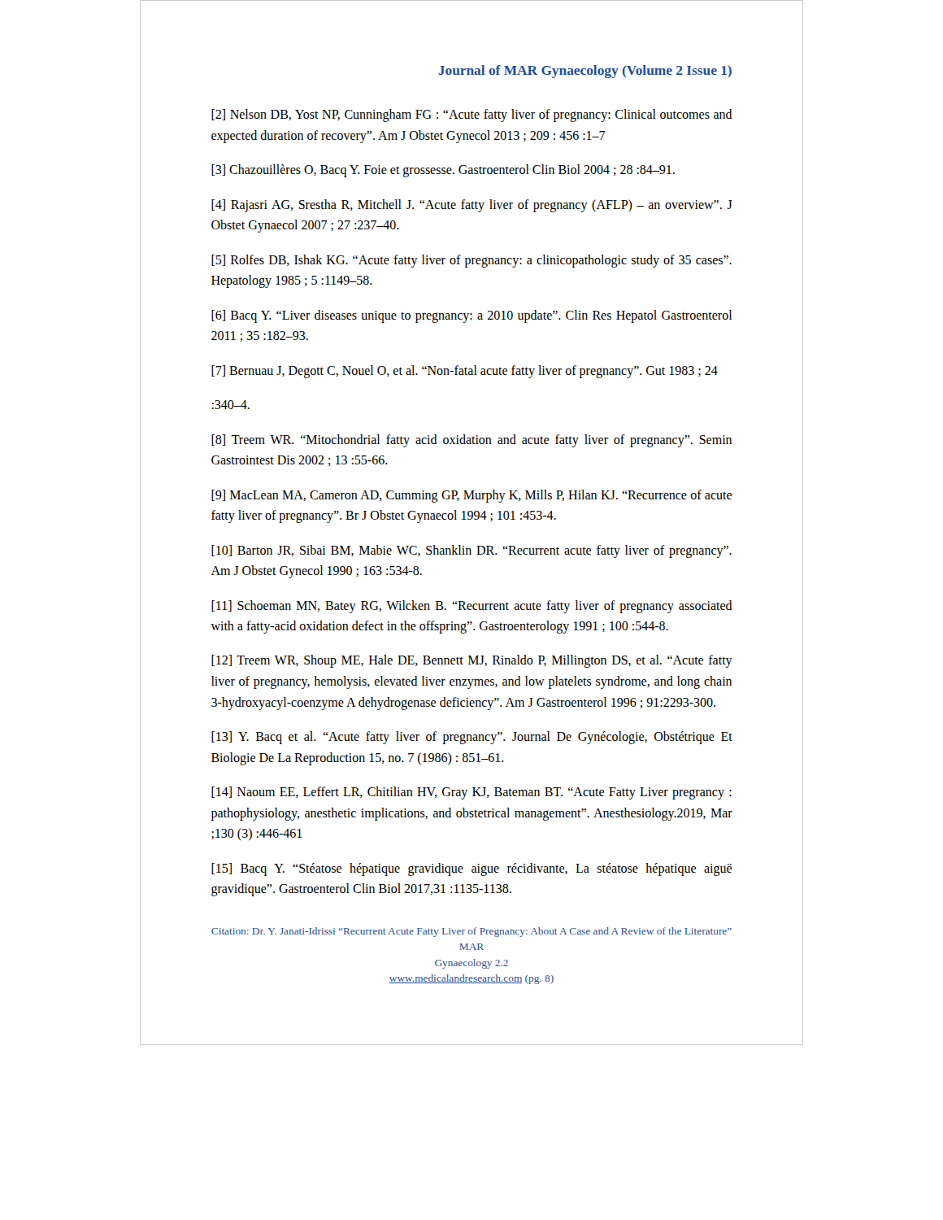Journal of MAR Gynaecology (Volume 2 Issue 1)
[2] Nelson DB, Yost NP, Cunningham FG : “Acute fatty liver of pregnancy: Clinical outcomes and expected duration of recovery”. Am J Obstet Gynecol 2013 ; 209 : 456 :1–7
[3] Chazouillères O, Bacq Y. Foie et grossesse. Gastroenterol Clin Biol 2004 ; 28 :84–91.
[4] Rajasri AG, Srestha R, Mitchell J. “Acute fatty liver of pregnancy (AFLP) – an overview”. J Obstet Gynaecol 2007 ; 27 :237–40.
[5] Rolfes DB, Ishak KG. “Acute fatty liver of pregnancy: a clinicopathologic study of 35 cases”. Hepatology 1985 ; 5 :1149–58.
[6] Bacq Y. “Liver diseases unique to pregnancy: a 2010 update”. Clin Res Hepatol Gastroenterol 2011 ; 35 :182–93.
[7] Bernuau J, Degott C, Nouel O, et al. “Non-fatal acute fatty liver of pregnancy”. Gut 1983 ; 24
:340–4.
[8] Treem WR. “Mitochondrial fatty acid oxidation and acute fatty liver of pregnancy”. Semin Gastrointest Dis 2002 ; 13 :55-66.
[9] MacLean MA, Cameron AD, Cumming GP, Murphy K, Mills P, Hilan KJ. “Recurrence of acute fatty liver of pregnancy”. Br J Obstet Gynaecol 1994 ; 101 :453-4.
[10] Barton JR, Sibai BM, Mabie WC, Shanklin DR. “Recurrent acute fatty liver of pregnancy”. Am J Obstet Gynecol 1990 ; 163 :534-8.
[11] Schoeman MN, Batey RG, Wilcken B. “Recurrent acute fatty liver of pregnancy associated with a fatty-acid oxidation defect in the offspring”. Gastroenterology 1991 ; 100 :544-8.
[12] Treem WR, Shoup ME, Hale DE, Bennett MJ, Rinaldo P, Millington DS, et al. “Acute fatty liver of pregnancy, hemolysis, elevated liver enzymes, and low platelets syndrome, and long chain 3-hydroxyacyl-coenzyme A dehydrogenase deficiency”. Am J Gastroenterol 1996 ; 91:2293-300.
[13] Y. Bacq et al. “Acute fatty liver of pregnancy”. Journal De Gynécologie, Obstétrique Et Biologie De La Reproduction 15, no. 7 (1986) : 851–61.
[14] Naoum EE, Leffert LR, Chitilian HV, Gray KJ, Bateman BT. “Acute Fatty Liver pregrancy : pathophysiology, anesthetic implications, and obstetrical management”. Anesthesiology.2019, Mar ;130 (3) :446-461
[15] Bacq Y. “Stéatose hépatique gravidique aigue récidivante, La stéatose hépatique aiguë gravidique”. Gastroenterol Clin Biol 2017,31 :1135-1138.
Citation: Dr. Y. Janati-Idrissi “Recurrent Acute Fatty Liver of Pregnancy: About A Case and A Review of the Literature” MAR Gynaecology 2.2 www.medicalandresearch.com (pg. 8)